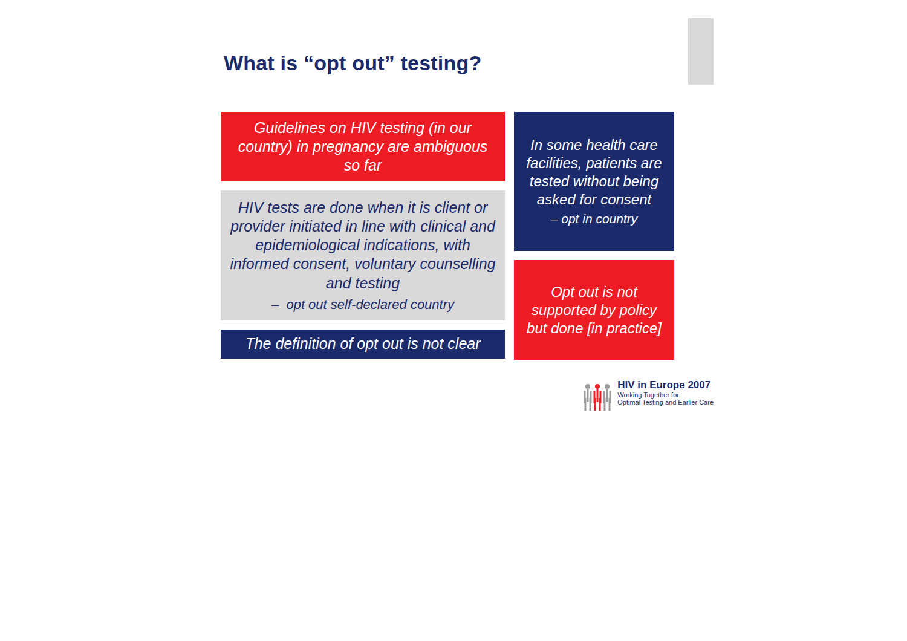What is “opt out” testing?
Guidelines on HIV testing (in our country) in pregnancy are ambiguous so far
HIV tests are done when it is client or provider initiated in line with clinical and epidemiological indications, with informed consent, voluntary counselling and testing
– opt out self-declared country
The definition of opt out is not clear
In some health care facilities, patients are tested without being asked for consent
– opt in country
Opt out is not supported by policy but done [in practice]
HIV in Europe 2007
Working Together for
Optimal Testing and Earlier Care